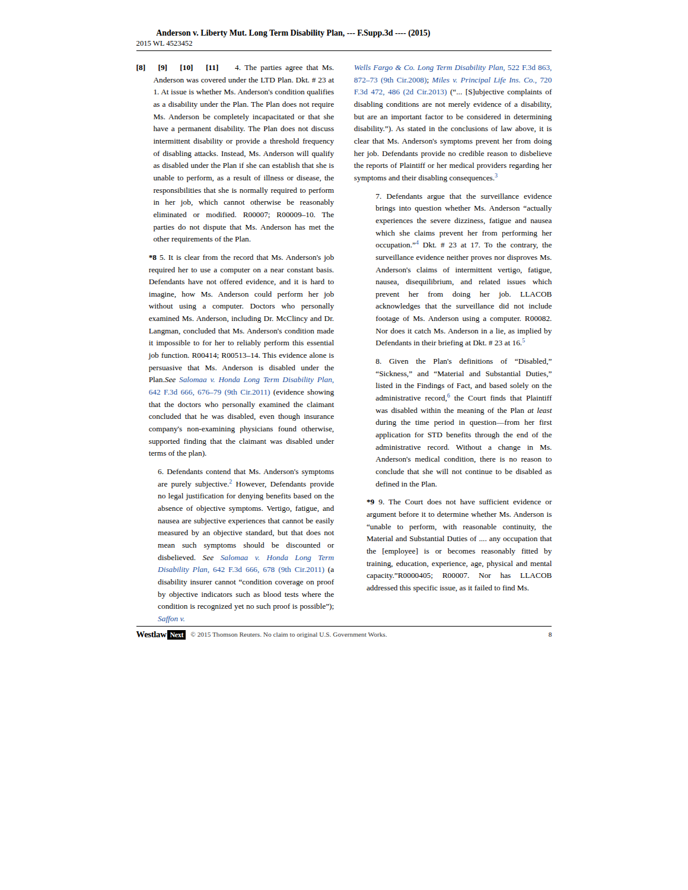Anderson v. Liberty Mut. Long Term Disability Plan, --- F.Supp.3d ---- (2015)
2015 WL 4523452
[8][9][10][11] 4. The parties agree that Ms. Anderson was covered under the LTD Plan. Dkt. # 23 at 1. At issue is whether Ms. Anderson's condition qualifies as a disability under the Plan. The Plan does not require Ms. Anderson be completely incapacitated or that she have a permanent disability. The Plan does not discuss intermittent disability or provide a threshold frequency of disabling attacks. Instead, Ms. Anderson will qualify as disabled under the Plan if she can establish that she is unable to perform, as a result of illness or disease, the responsibilities that she is normally required to perform in her job, which cannot otherwise be reasonably eliminated or modified. R00007; R00009–10. The parties do not dispute that Ms. Anderson has met the other requirements of the Plan.
*8 5. It is clear from the record that Ms. Anderson's job required her to use a computer on a near constant basis. Defendants have not offered evidence, and it is hard to imagine, how Ms. Anderson could perform her job without using a computer. Doctors who personally examined Ms. Anderson, including Dr. McClincy and Dr. Langman, concluded that Ms. Anderson's condition made it impossible to for her to reliably perform this essential job function. R00414; R00513–14. This evidence alone is persuasive that Ms. Anderson is disabled under the Plan.See Salomaa v. Honda Long Term Disability Plan, 642 F.3d 666, 676–79 (9th Cir.2011) (evidence showing that the doctors who personally examined the claimant concluded that he was disabled, even though insurance company's non-examining physicians found otherwise, supported finding that the claimant was disabled under terms of the plan).
6. Defendants contend that Ms. Anderson's symptoms are purely subjective.2 However, Defendants provide no legal justification for denying benefits based on the absence of objective symptoms. Vertigo, fatigue, and nausea are subjective experiences that cannot be easily measured by an objective standard, but that does not mean such symptoms should be discounted or disbelieved. See Salomaa v. Honda Long Term Disability Plan, 642 F.3d 666, 678 (9th Cir.2011) (a disability insurer cannot “condition coverage on proof by objective indicators such as blood tests where the condition is recognized yet no such proof is possible”); Saffon v.
Wells Fargo & Co. Long Term Disability Plan, 522 F.3d 863, 872–73 (9th Cir.2008); Miles v. Principal Life Ins. Co., 720 F.3d 472, 486 (2d Cir.2013) (“... [S]ubjective complaints of disabling conditions are not merely evidence of a disability, but are an important factor to be considered in determining disability.”). As stated in the conclusions of law above, it is clear that Ms. Anderson's symptoms prevent her from doing her job. Defendants provide no credible reason to disbelieve the reports of Plaintiff or her medical providers regarding her symptoms and their disabling consequences.3
7. Defendants argue that the surveillance evidence brings into question whether Ms. Anderson “actually experiences the severe dizziness, fatigue and nausea which she claims prevent her from performing her occupation.”4 Dkt. # 23 at 17. To the contrary, the surveillance evidence neither proves nor disproves Ms. Anderson's claims of intermittent vertigo, fatigue, nausea, disequilibrium, and related issues which prevent her from doing her job. LLACOB acknowledges that the surveillance did not include footage of Ms. Anderson using a computer. R00082. Nor does it catch Ms. Anderson in a lie, as implied by Defendants in their briefing at Dkt. # 23 at 16.5
8. Given the Plan's definitions of “Disabled,” “Sickness,” and “Material and Substantial Duties,” listed in the Findings of Fact, and based solely on the administrative record,6 the Court finds that Plaintiff was disabled within the meaning of the Plan at least during the time period in question—from her first application for STD benefits through the end of the administrative record. Without a change in Ms. Anderson's medical condition, there is no reason to conclude that she will not continue to be disabled as defined in the Plan.
*9 9. The Court does not have sufficient evidence or argument before it to determine whether Ms. Anderson is “unable to perform, with reasonable continuity, the Material and Substantial Duties of .... any occupation that the [employee] is or becomes reasonably fitted by training, education, experience, age, physical and mental capacity.”R0000405; R00007. Nor has LLACOB addressed this specific issue, as it failed to find Ms.
WestlawNext © 2015 Thomson Reuters. No claim to original U.S. Government Works. 8